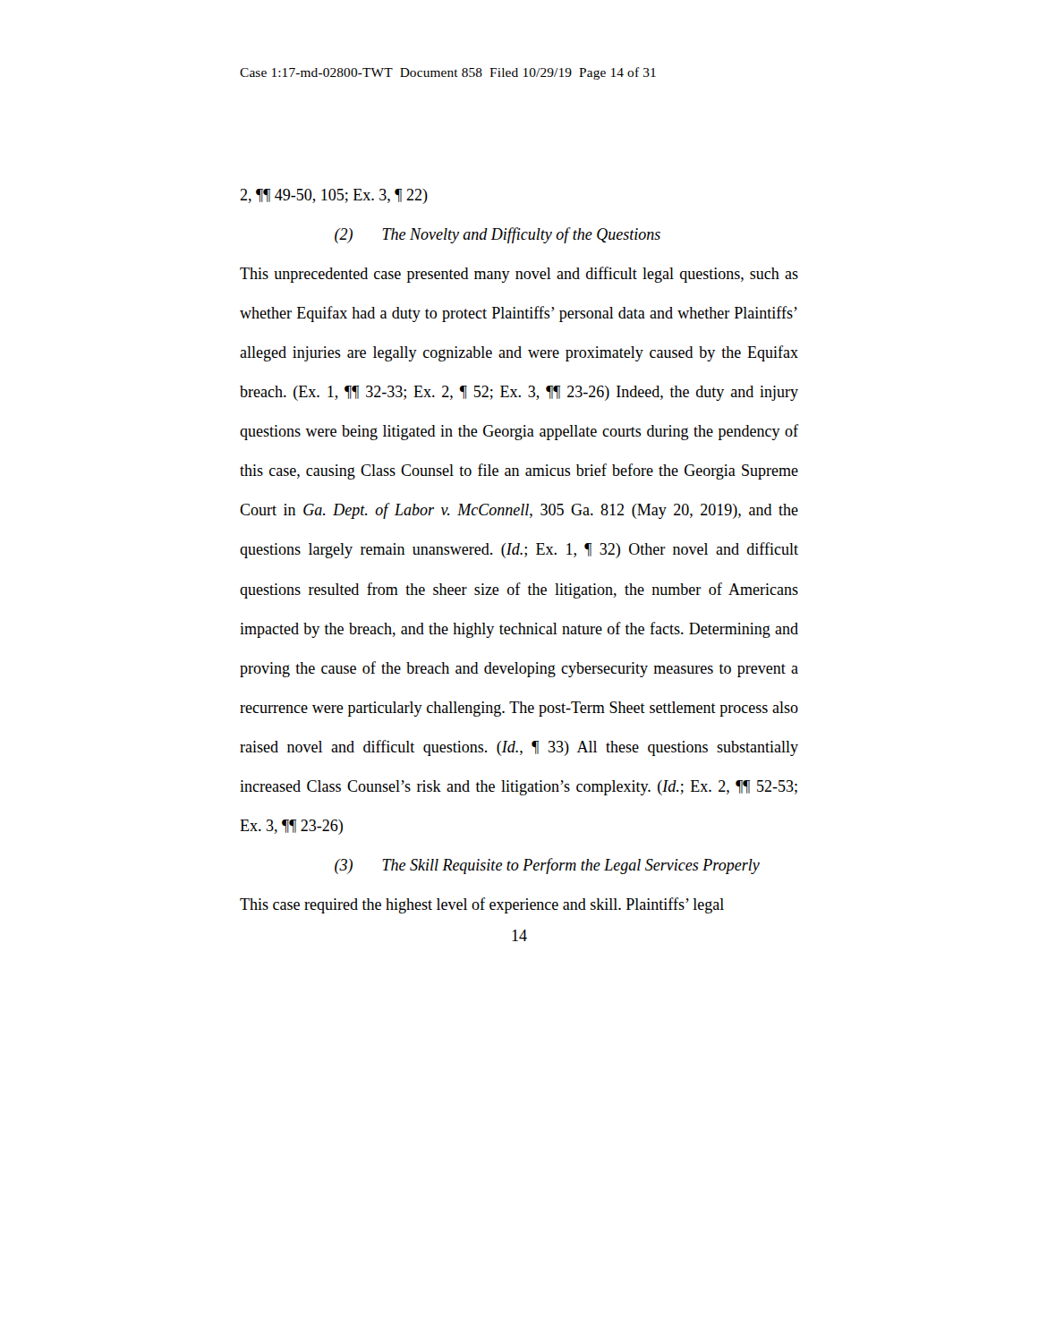Case 1:17-md-02800-TWT Document 858 Filed 10/29/19 Page 14 of 31
2, ¶¶ 49-50, 105; Ex. 3, ¶ 22)
(2) The Novelty and Difficulty of the Questions
This unprecedented case presented many novel and difficult legal questions, such as whether Equifax had a duty to protect Plaintiffs’ personal data and whether Plaintiffs’ alleged injuries are legally cognizable and were proximately caused by the Equifax breach. (Ex. 1, ¶¶ 32-33; Ex. 2, ¶ 52; Ex. 3, ¶¶ 23-26) Indeed, the duty and injury questions were being litigated in the Georgia appellate courts during the pendency of this case, causing Class Counsel to file an amicus brief before the Georgia Supreme Court in Ga. Dept. of Labor v. McConnell, 305 Ga. 812 (May 20, 2019), and the questions largely remain unanswered. (Id.; Ex. 1, ¶ 32) Other novel and difficult questions resulted from the sheer size of the litigation, the number of Americans impacted by the breach, and the highly technical nature of the facts. Determining and proving the cause of the breach and developing cybersecurity measures to prevent a recurrence were particularly challenging. The post-Term Sheet settlement process also raised novel and difficult questions. (Id., ¶ 33) All these questions substantially increased Class Counsel’s risk and the litigation’s complexity. (Id.; Ex. 2, ¶¶ 52-53; Ex. 3, ¶¶ 23-26)
(3) The Skill Requisite to Perform the Legal Services Properly
This case required the highest level of experience and skill. Plaintiffs’ legal
14